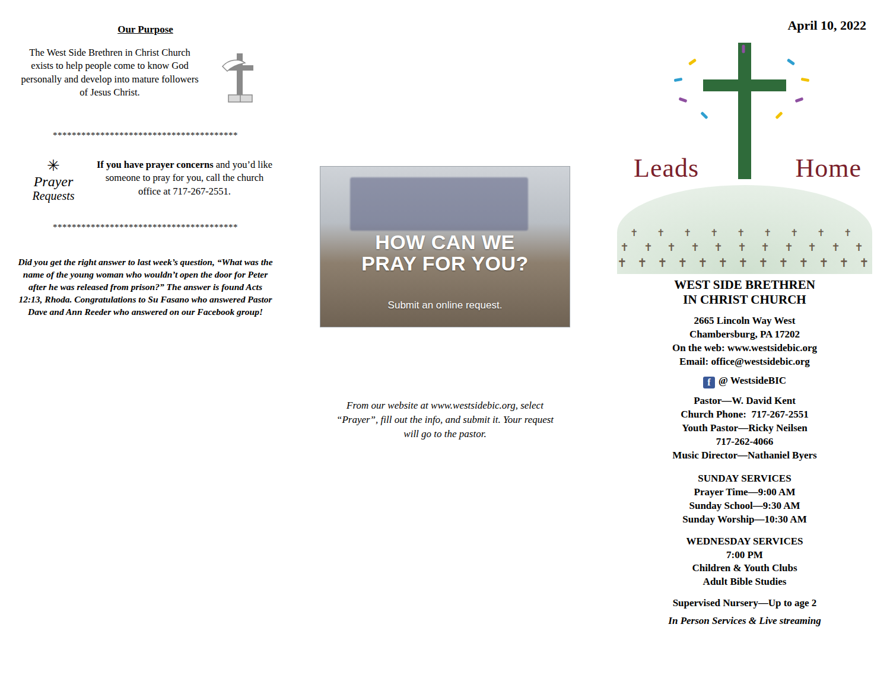Our Purpose
The West Side Brethren in Christ Church exists to help people come to know God personally and develop into mature followers of Jesus Christ.
***************************************
✳
Prayer
Requests
If you have prayer concerns and you’d like someone to pray for you, call the church office at 717-267-2551.
***************************************
Did you get the right answer to last week’s question, “What was the name of the young woman who wouldn’t open the door for Peter after he was released from prison?” The answer is found Acts 12:13, Rhoda. Congratulations to Su Fasano who answered Pastor Dave and Ann Reeder who answered on our Facebook group!
HOW CAN WE
PRAY FOR YOU?
Submit an online request.
From our website at www.westsidebic.org, select “Prayer”, fill out the info, and submit it. Your request will go to the pastor.
April 10, 2022
Leads
Home
✝ ✝ ✝ ✝ ✝ ✝ ✝ ✝ ✝
✝ ✝ ✝ ✝ ✝ ✝ ✝ ✝ ✝ ✝ ✝
✝ ✝ ✝ ✝ ✝ ✝ ✝ ✝ ✝ ✝ ✝ ✝ ✝
WEST SIDE BRETHREN
IN CHRIST CHURCH
2665 Lincoln Way West
Chambersburg, PA 17202
On the web: www.westsidebic.org
Email: office@westsidebic.org
f@ WestsideBIC
Pastor—W. David Kent
Church Phone: 717-267-2551
Youth Pastor—Ricky Neilsen
717-262-4066
Music Director—Nathaniel Byers
SUNDAY SERVICES Prayer Time—9:00 AM
Sunday School—9:30 AM
Sunday Worship—10:30 AM
WEDNESDAY SERVICES 7:00 PM
Children & Youth Clubs
Adult Bible Studies
Supervised Nursery—Up to age 2
In Person Services & Live streaming